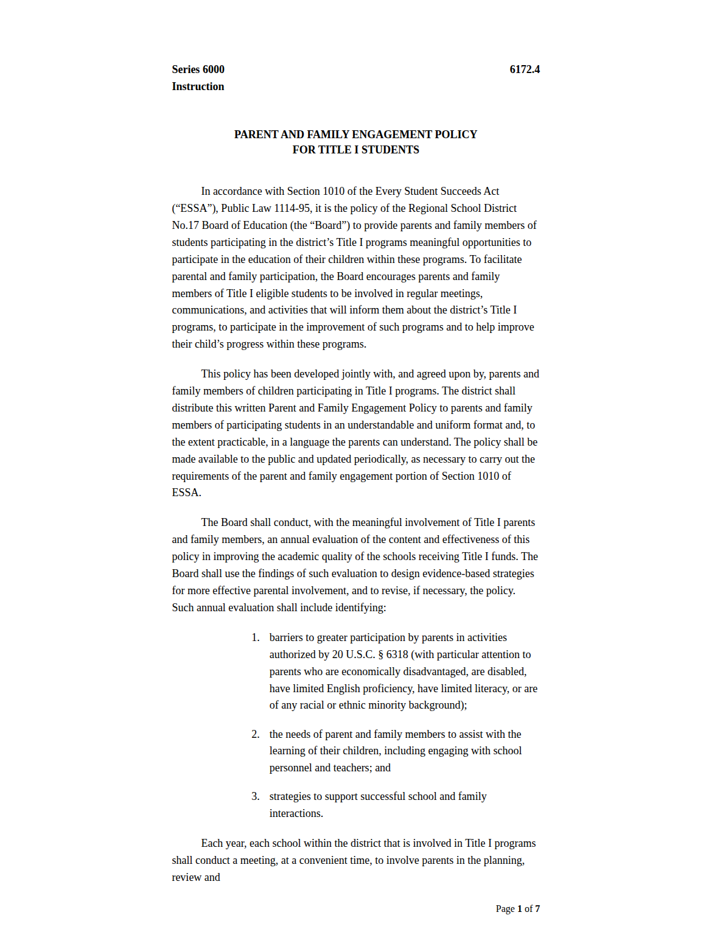Series 6000
Instruction
6172.4
Parent and Family Engagement Policy
for Title I Students
In accordance with Section 1010 of the Every Student Succeeds Act (“ESSA”), Public Law 1114-95, it is the policy of the Regional School District No.17 Board of Education (the “Board”) to provide parents and family members of students participating in the district’s Title I programs meaningful opportunities to participate in the education of their children within these programs. To facilitate parental and family participation, the Board encourages parents and family members of Title I eligible students to be involved in regular meetings, communications, and activities that will inform them about the district’s Title I programs, to participate in the improvement of such programs and to help improve their child’s progress within these programs.
This policy has been developed jointly with, and agreed upon by, parents and family members of children participating in Title I programs. The district shall distribute this written Parent and Family Engagement Policy to parents and family members of participating students in an understandable and uniform format and, to the extent practicable, in a language the parents can understand. The policy shall be made available to the public and updated periodically, as necessary to carry out the requirements of the parent and family engagement portion of Section 1010 of ESSA.
The Board shall conduct, with the meaningful involvement of Title I parents and family members, an annual evaluation of the content and effectiveness of this policy in improving the academic quality of the schools receiving Title I funds. The Board shall use the findings of such evaluation to design evidence-based strategies for more effective parental involvement, and to revise, if necessary, the policy. Such annual evaluation shall include identifying:
barriers to greater participation by parents in activities authorized by 20 U.S.C. § 6318 (with particular attention to parents who are economically disadvantaged, are disabled, have limited English proficiency, have limited literacy, or are of any racial or ethnic minority background);
the needs of parent and family members to assist with the learning of their children, including engaging with school personnel and teachers; and
strategies to support successful school and family interactions.
Each year, each school within the district that is involved in Title I programs shall conduct a meeting, at a convenient time, to involve parents in the planning, review and
Page 1 of 7